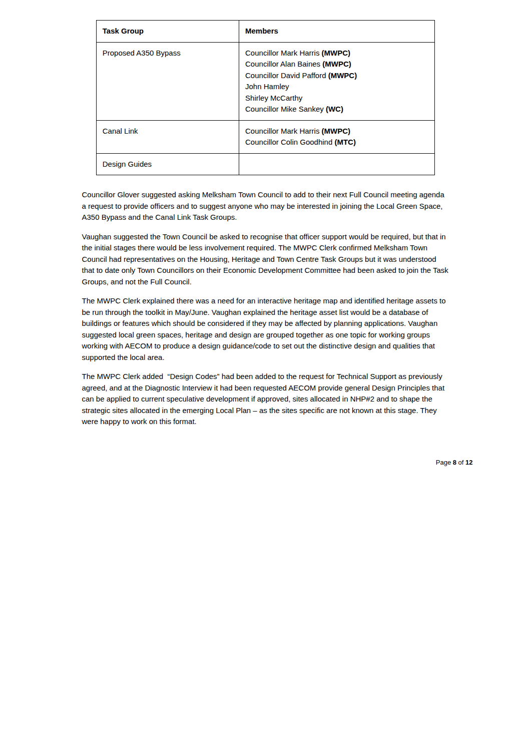| Task Group | Members |
| --- | --- |
| Proposed A350 Bypass | Councillor Mark Harris (MWPC) Councillor Alan Baines (MWPC) Councillor David Pafford (MWPC) John Hamley Shirley McCarthy Councillor Mike Sankey (WC) |
| Canal Link | Councillor Mark Harris (MWPC) Councillor Colin Goodhind (MTC) |
| Design Guides | |
Councillor Glover suggested asking Melksham Town Council to add to their next Full Council meeting agenda a request to provide officers and to suggest anyone who may be interested in joining the Local Green Space, A350 Bypass and the Canal Link Task Groups.
Vaughan suggested the Town Council be asked to recognise that officer support would be required, but that in the initial stages there would be less involvement required. The MWPC Clerk confirmed Melksham Town Council had representatives on the Housing, Heritage and Town Centre Task Groups but it was understood that to date only Town Councillors on their Economic Development Committee had been asked to join the Task Groups, and not the Full Council.
The MWPC Clerk explained there was a need for an interactive heritage map and identified heritage assets to be run through the toolkit in May/June. Vaughan explained the heritage asset list would be a database of buildings or features which should be considered if they may be affected by planning applications. Vaughan suggested local green spaces, heritage and design are grouped together as one topic for working groups working with AECOM to produce a design guidance/code to set out the distinctive design and qualities that supported the local area.
The MWPC Clerk added “Design Codes” had been added to the request for Technical Support as previously agreed, and at the Diagnostic Interview it had been requested AECOM provide general Design Principles that can be applied to current speculative development if approved, sites allocated in NHP#2 and to shape the strategic sites allocated in the emerging Local Plan – as the sites specific are not known at this stage. They were happy to work on this format.
Page 8 of 12